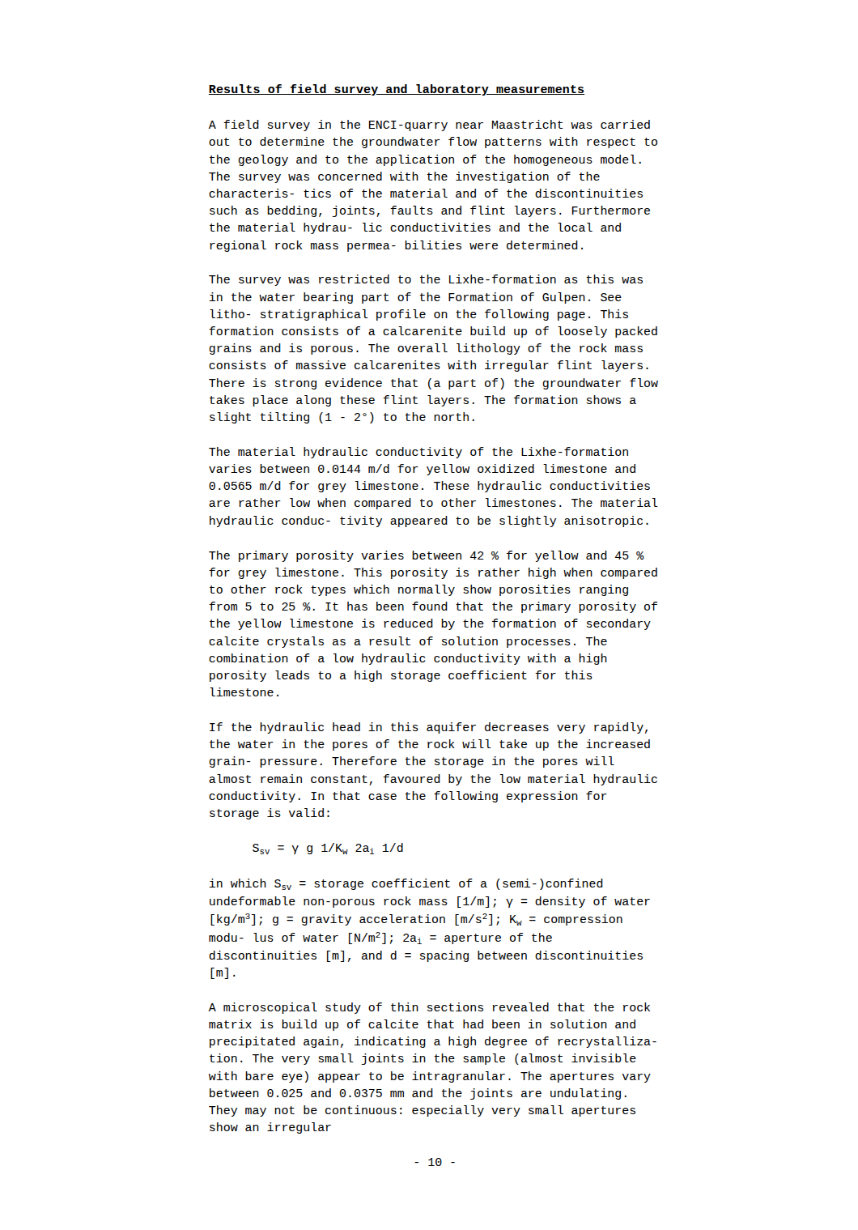Results of field survey and laboratory measurements
A field survey in the ENCI-quarry near Maastricht was carried out to determine the groundwater flow patterns with respect to the geology and to the application of the homogeneous model. The survey was concerned with the investigation of the characteris- tics of the material and of the discontinuities such as bedding, joints, faults and flint layers. Furthermore the material hydrau- lic conductivities and the local and regional rock mass permea- bilities were determined.
The survey was restricted to the Lixhe-formation as this was in the water bearing part of the Formation of Gulpen. See litho- stratigraphical profile on the following page. This formation consists of a calcarenite build up of loosely packed grains and is porous. The overall lithology of the rock mass consists of massive calcarenites with irregular flint layers. There is strong evidence that (a part of) the groundwater flow takes place along these flint layers. The formation shows a slight tilting (1 - 2°) to the north.
The material hydraulic conductivity of the Lixhe-formation varies between 0.0144 m/d for yellow oxidized limestone and 0.0565 m/d for grey limestone. These hydraulic conductivities are rather low when compared to other limestones. The material hydraulic conduc- tivity appeared to be slightly anisotropic.
The primary porosity varies between 42 % for yellow and 45 % for grey limestone. This porosity is rather high when compared to other rock types which normally show porosities ranging from 5 to 25 %. It has been found that the primary porosity of the yellow limestone is reduced by the formation of secondary calcite crystals as a result of solution processes. The combination of a low hydraulic conductivity with a high porosity leads to a high storage coefficient for this limestone.
If the hydraulic head in this aquifer decreases very rapidly, the water in the pores of the rock will take up the increased grain- pressure. Therefore the storage in the pores will almost remain constant, favoured by the low material hydraulic conductivity. In that case the following expression for storage is valid:
Ssv = γ g 1/Kw 2ai 1/d
in which Ssv = storage coefficient of a (semi-)confined undeformable non-porous rock mass [1/m]; γ = density of water [kg/m3]; g = gravity acceleration [m/s2]; Kw = compression modu- lus of water [N/m2]; 2ai = aperture of the discontinuities [m], and d = spacing between discontinuities [m].
A microscopical study of thin sections revealed that the rock matrix is build up of calcite that had been in solution and precipitated again, indicating a high degree of recrystalliza- tion. The very small joints in the sample (almost invisible with bare eye) appear to be intragranular. The apertures vary between 0.025 and 0.0375 mm and the joints are undulating. They may not be continuous: especially very small apertures show an irregular
- 10 -